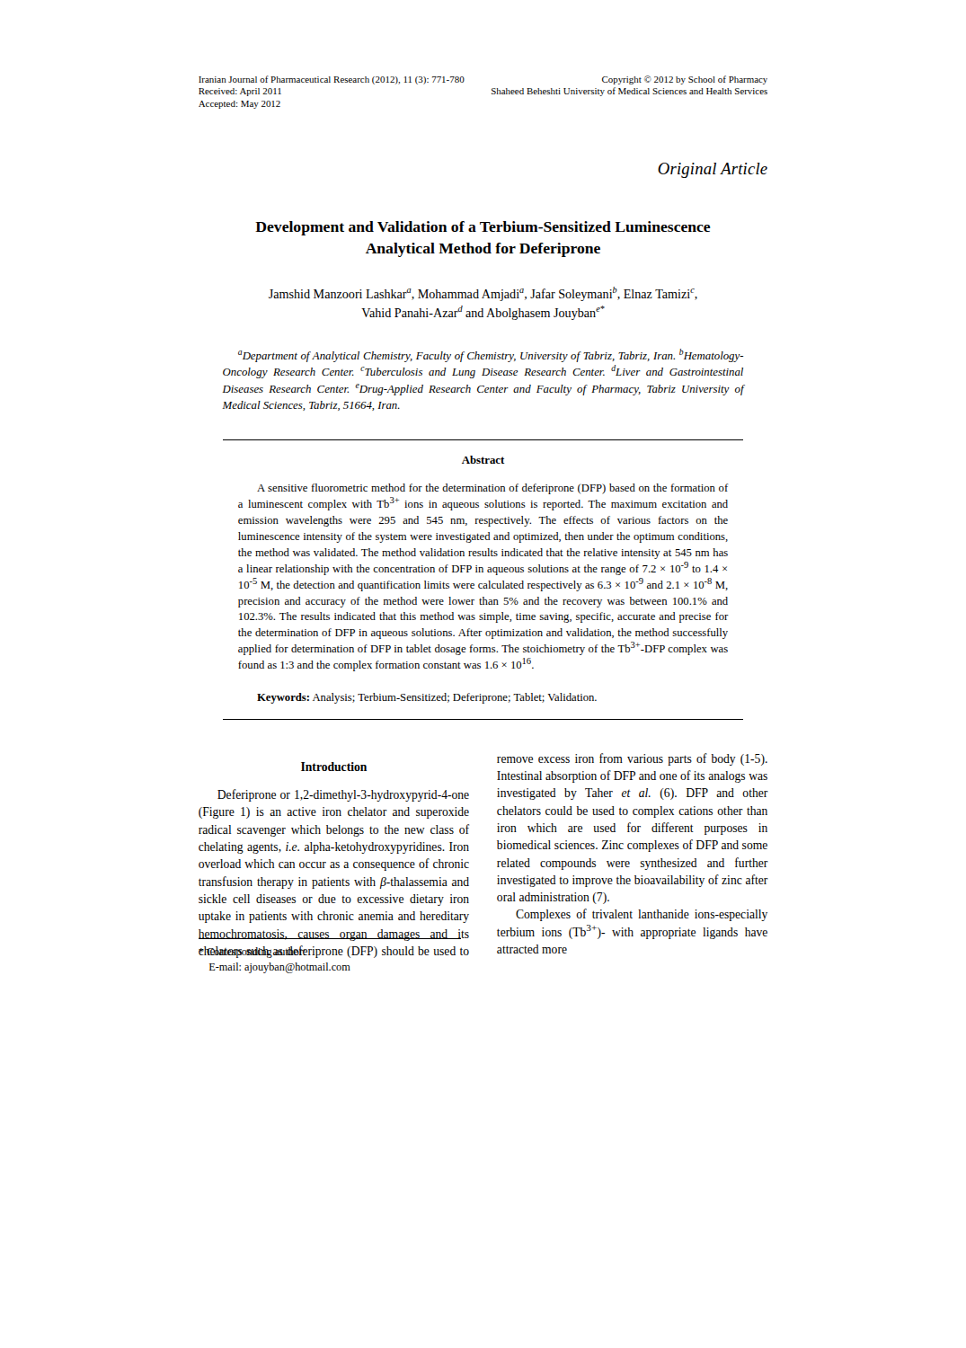Iranian Journal of Pharmaceutical Research (2012), 11 (3): 771-780
Received: April 2011
Accepted: May 2012
Copyright © 2012 by School of Pharmacy Shaheed Beheshti University of Medical Sciences and Health Services
Original Article
Development and Validation of a Terbium-Sensitized Luminescence
Analytical Method for Deferiprone
Jamshid Manzoori Lashkara, Mohammad Amjadia, Jafar Soleymanib, Elnaz Tamizic,
Vahid Panahi-Azard and Abolghasem Jouybane*
aDepartment of Analytical Chemistry, Faculty of Chemistry, University of Tabriz, Tabriz, Iran. bHematology-Oncology Research Center. cTuberculosis and Lung Disease Research Center. dLiver and Gastrointestinal Diseases Research Center. eDrug-Applied Research Center and Faculty of Pharmacy, Tabriz University of Medical Sciences, Tabriz, 51664, Iran.
Abstract
A sensitive fluorometric method for the determination of deferiprone (DFP) based on the formation of a luminescent complex with Tb3+ ions in aqueous solutions is reported. The maximum excitation and emission wavelengths were 295 and 545 nm, respectively. The effects of various factors on the luminescence intensity of the system were investigated and optimized, then under the optimum conditions, the method was validated. The method validation results indicated that the relative intensity at 545 nm has a linear relationship with the concentration of DFP in aqueous solutions at the range of 7.2 × 10-9 to 1.4 × 10-5 M, the detection and quantification limits were calculated respectively as 6.3 × 10-9 and 2.1 × 10-8 M, precision and accuracy of the method were lower than 5% and the recovery was between 100.1% and 102.3%. The results indicated that this method was simple, time saving, specific, accurate and precise for the determination of DFP in aqueous solutions. After optimization and validation, the method successfully applied for determination of DFP in tablet dosage forms. The stoichiometry of the Tb3+-DFP complex was found as 1:3 and the complex formation constant was 1.6 × 1016.
Keywords: Analysis; Terbium-Sensitized; Deferiprone; Tablet; Validation.
Introduction
Deferiprone or 1,2-dimethyl-3-hydroxypyrid-4-one (Figure 1) is an active iron chelator and superoxide radical scavenger which belongs to the new class of chelating agents, i.e. alpha-ketohydroxypyridines. Iron overload which can occur as a consequence of chronic transfusion therapy in patients with β-thalassemia and sickle cell diseases or due to excessive dietary iron uptake in patients with chronic anemia and hereditary hemochromatosis, causes organ damages and its chelators such as deferiprone (DFP) should be used to remove excess iron from various parts of body (1-5). Intestinal absorption of DFP and one of its analogs was investigated by Taher et al. (6). DFP and other chelators could be used to complex cations other than iron which are used for different purposes in biomedical sciences. Zinc complexes of DFP and some related compounds were synthesized and further investigated to improve the bioavailability of zinc after oral administration (7).
Complexes of trivalent lanthanide ions-especially terbium ions (Tb3+)- with appropriate ligands have attracted more
* Corresponding author:
E-mail: ajouyban@hotmail.com